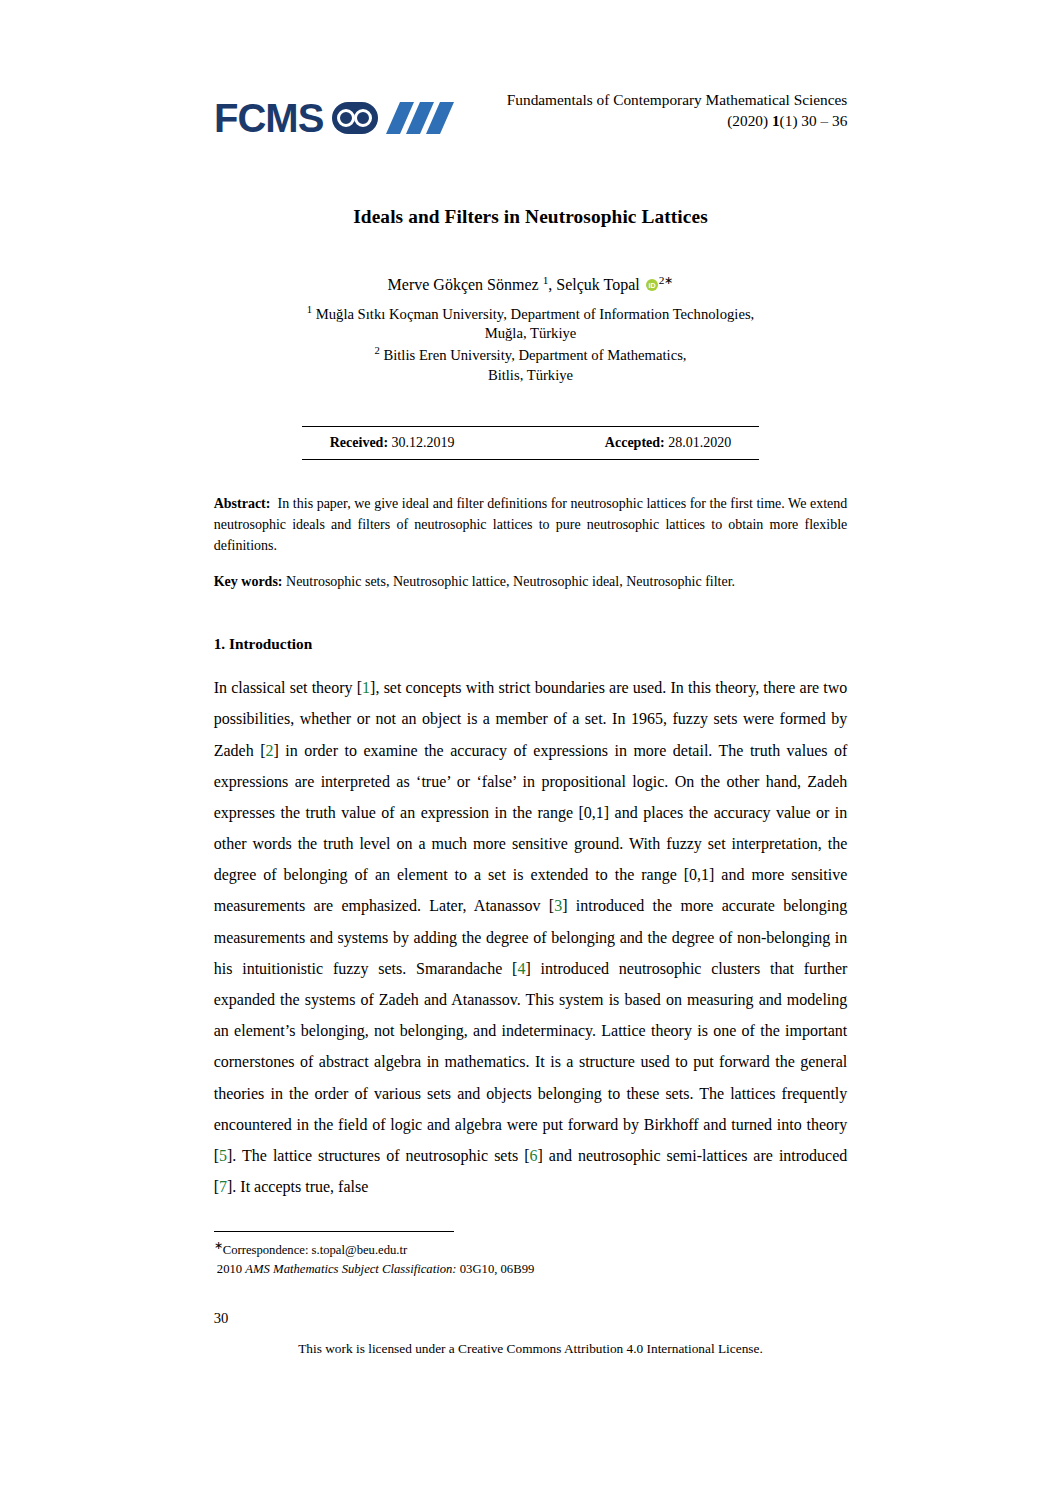FCMS FCMS
Fundamentals of Contemporary Mathematical Sciences
(2020) 1(1) 30 – 36
Ideals and Filters in Neutrosophic Lattices
Merve Gökçen Sönmez 1, Selçuk Topal ORCID iD 2∗
1 Muğla Sıtkı Koçman University, Department of Information Technologies,
Muğla, Türkiye
2 Bitlis Eren University, Department of Mathematics,
Bitlis, Türkiye
| Received: 30.12.2019 | Accepted: 28.01.2020 |
Abstract: In this paper, we give ideal and filter definitions for neutrosophic lattices for the first time. We extend neutrosophic ideals and filters of neutrosophic lattices to pure neutrosophic lattices to obtain more flexible definitions.
Key words: Neutrosophic sets, Neutrosophic lattice, Neutrosophic ideal, Neutrosophic filter.
1. Introduction
In classical set theory [1], set concepts with strict boundaries are used. In this theory, there are two possibilities, whether or not an object is a member of a set. In 1965, fuzzy sets were formed by Zadeh [2] in order to examine the accuracy of expressions in more detail. The truth values of expressions are interpreted as ‘true’ or ‘false’ in propositional logic. On the other hand, Zadeh expresses the truth value of an expression in the range [0,1] and places the accuracy value or in other words the truth level on a much more sensitive ground. With fuzzy set interpretation, the degree of belonging of an element to a set is extended to the range [0,1] and more sensitive measurements are emphasized. Later, Atanassov [3] introduced the more accurate belonging measurements and systems by adding the degree of belonging and the degree of non-belonging in his intuitionistic fuzzy sets. Smarandache [4] introduced neutrosophic clusters that further expanded the systems of Zadeh and Atanassov. This system is based on measuring and modeling an element’s belonging, not belonging, and indeterminacy. Lattice theory is one of the important cornerstones of abstract algebra in mathematics. It is a structure used to put forward the general theories in the order of various sets and objects belonging to these sets. The lattices frequently encountered in the field of logic and algebra were put forward by Birkhoff and turned into theory [5]. The lattice structures of neutrosophic sets [6] and neutrosophic semi-lattices are introduced [7]. It accepts true, false
∗Correspondence: s.topal@beu.edu.tr
2010 AMS Mathematics Subject Classification: 03G10, 06B99
30
This work is licensed under a Creative Commons Attribution 4.0 International License.